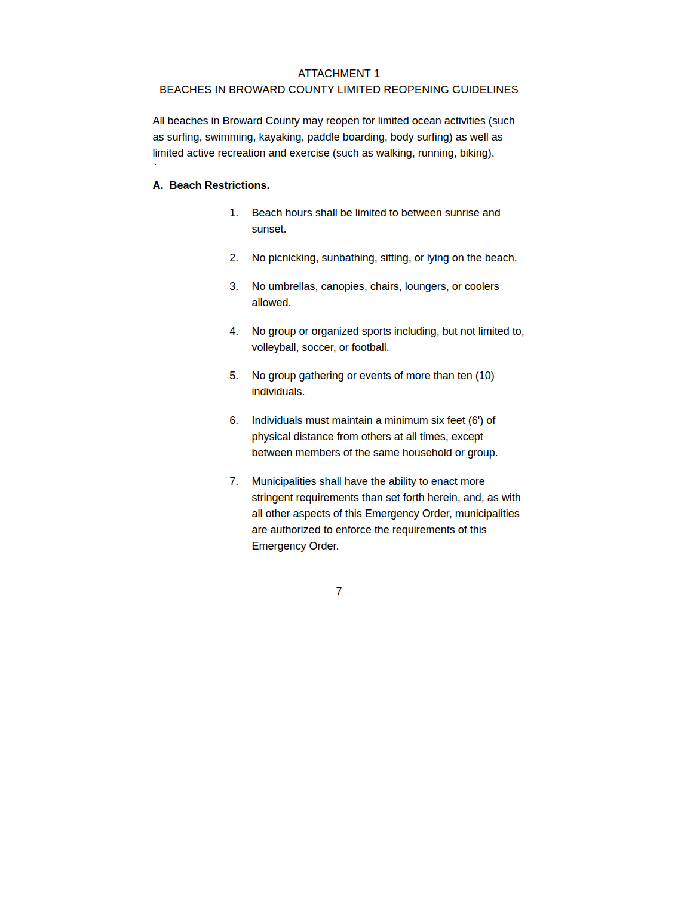ATTACHMENT 1 BEACHES IN BROWARD COUNTY LIMITED REOPENING GUIDELINES
All beaches in Broward County may reopen for limited ocean activities (such as surfing, swimming, kayaking, paddle boarding, body surfing) as well as limited active recreation and exercise (such as walking, running, biking).
A. Beach Restrictions.
.
Beach hours shall be limited to between sunrise and sunset.
No picnicking, sunbathing, sitting, or lying on the beach.
No umbrellas, canopies, chairs, loungers, or coolers allowed.
No group or organized sports including, but not limited to, volleyball, soccer, or football.
No group gathering or events of more than ten (10) individuals.
Individuals must maintain a minimum six feet (6') of physical distance from others at all times, except between members of the same household or group.
Municipalities shall have the ability to enact more stringent requirements than set forth herein, and, as with all other aspects of this Emergency Order, municipalities are authorized to enforce the requirements of this Emergency Order.
7